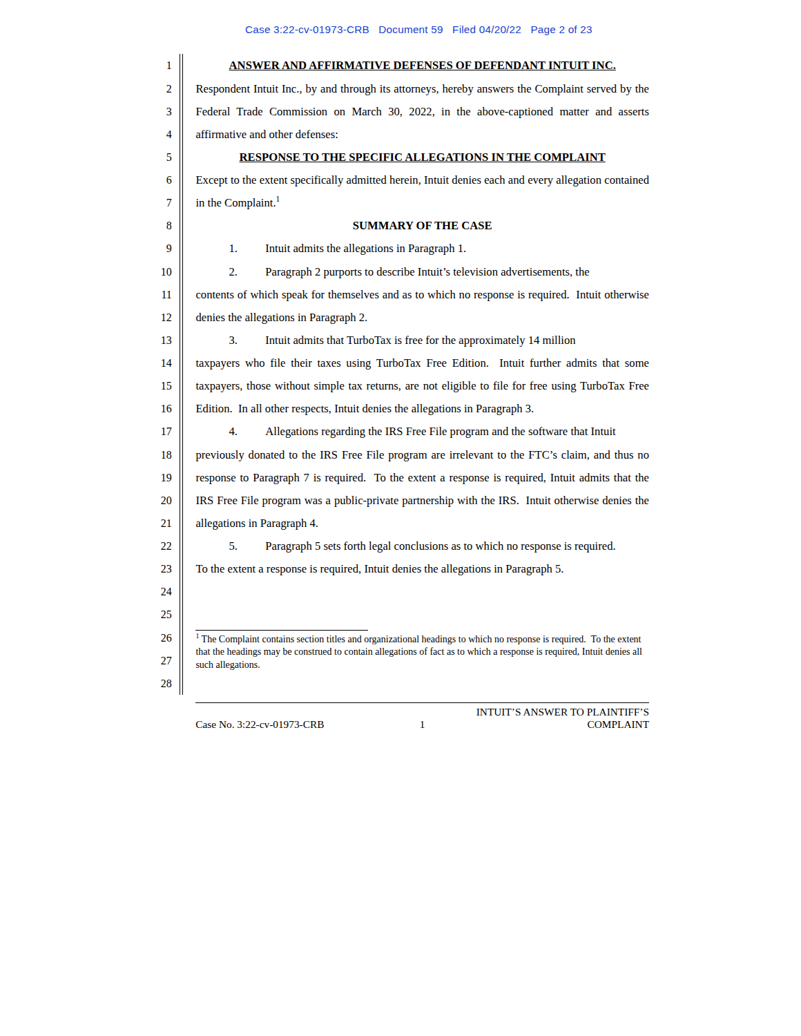Case 3:22-cv-01973-CRB Document 59 Filed 04/20/22 Page 2 of 23
1
2
3
4
5
6
7
8
9
10
11
12
13
14
15
16
17
18
19
20
21
22
23
24
25
26
27
28
ANSWER AND AFFIRMATIVE DEFENSES OF DEFENDANT INTUIT INC.
Respondent Intuit Inc., by and through its attorneys, hereby answers the Complaint served by the Federal Trade Commission on March 30, 2022, in the above-captioned matter and asserts affirmative and other defenses:
RESPONSE TO THE SPECIFIC ALLEGATIONS IN THE COMPLAINT
Except to the extent specifically admitted herein, Intuit denies each and every allegation contained in the Complaint.1
SUMMARY OF THE CASE
1.
Intuit admits the allegations in Paragraph 1.
2.
Paragraph 2 purports to describe Intuit’s television advertisements, the
contents of which speak for themselves and as to which no response is required. Intuit otherwise denies the allegations in Paragraph 2.
3.
Intuit admits that TurboTax is free for the approximately 14 million
taxpayers who file their taxes using TurboTax Free Edition. Intuit further admits that some taxpayers, those without simple tax returns, are not eligible to file for free using TurboTax Free Edition. In all other respects, Intuit denies the allegations in Paragraph 3.
4.
Allegations regarding the IRS Free File program and the software that Intuit
previously donated to the IRS Free File program are irrelevant to the FTC’s claim, and thus no response to Paragraph 7 is required. To the extent a response is required, Intuit admits that the IRS Free File program was a public-private partnership with the IRS. Intuit otherwise denies the allegations in Paragraph 4.
5.
Paragraph 5 sets forth legal conclusions as to which no response is required.
To the extent a response is required, Intuit denies the allegations in Paragraph 5.
1 The Complaint contains section titles and organizational headings to which no response is required. To the extent that the headings may be construed to contain allegations of fact as to which a response is required, Intuit denies all such allegations.
Case No. 3:22-cv-01973-CRB
1
INTUIT’S ANSWER TO PLAINTIFF’S
COMPLAINT